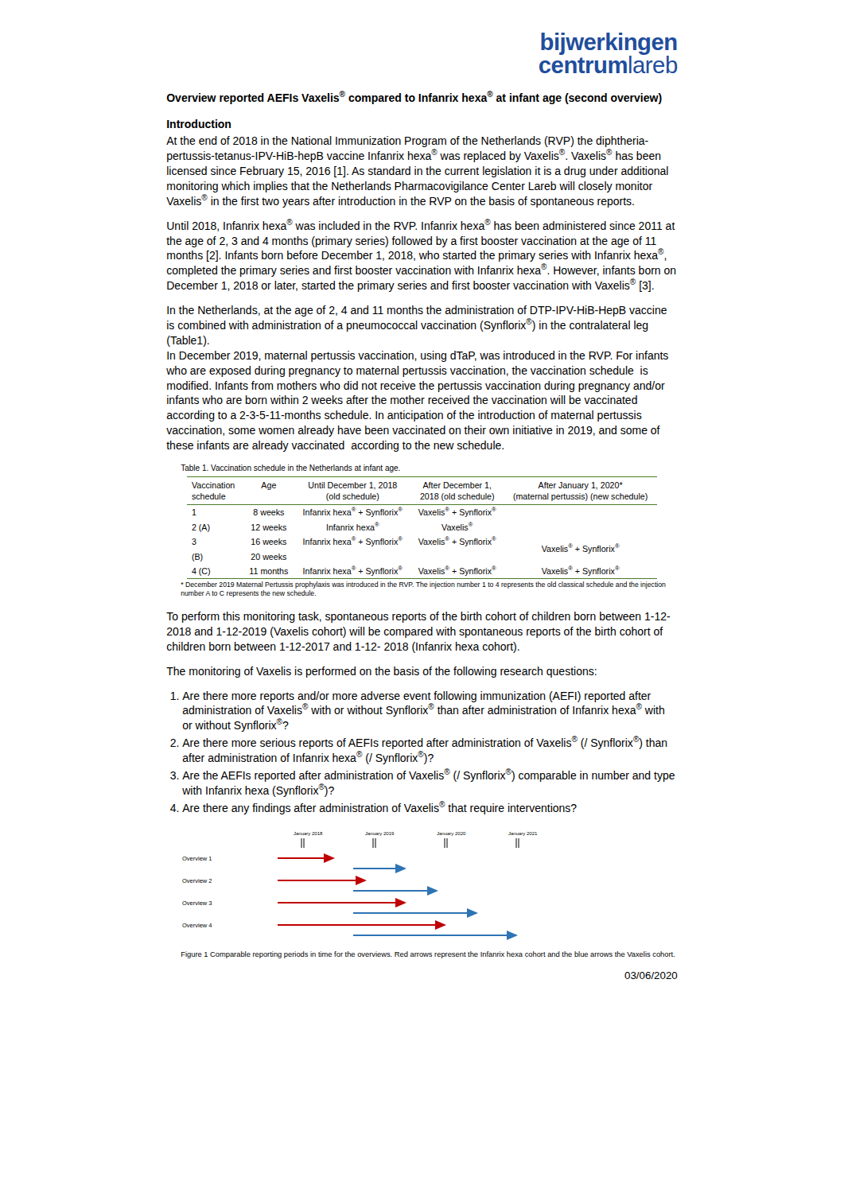bijwerkingen
centrumlareb
Overview reported AEFIs Vaxelis® compared to Infanrix hexa® at infant age (second overview)
Introduction
At the end of 2018 in the National Immunization Program of the Netherlands (RVP) the diphtheria-pertussis-tetanus-IPV-HiB-hepB vaccine Infanrix hexa® was replaced by Vaxelis®. Vaxelis® has been licensed since February 15, 2016 [1]. As standard in the current legislation it is a drug under additional monitoring which implies that the Netherlands Pharmacovigilance Center Lareb will closely monitor Vaxelis® in the first two years after introduction in the RVP on the basis of spontaneous reports.
Until 2018, Infanrix hexa® was included in the RVP. Infanrix hexa® has been administered since 2011 at the age of 2, 3 and 4 months (primary series) followed by a first booster vaccination at the age of 11 months [2]. Infants born before December 1, 2018, who started the primary series with Infanrix hexa®, completed the primary series and first booster vaccination with Infanrix hexa®. However, infants born on December 1, 2018 or later, started the primary series and first booster vaccination with Vaxelis® [3].
In the Netherlands, at the age of 2, 4 and 11 months the administration of DTP-IPV-HiB-HepB vaccine is combined with administration of a pneumococcal vaccination (Synflorix®) in the contralateral leg (Table1).
In December 2019, maternal pertussis vaccination, using dTaP, was introduced in the RVP. For infants who are exposed during pregnancy to maternal pertussis vaccination, the vaccination schedule is modified. Infants from mothers who did not receive the pertussis vaccination during pregnancy and/or infants who are born within 2 weeks after the mother received the vaccination will be vaccinated according to a 2-3-5-11-months schedule. In anticipation of the introduction of maternal pertussis vaccination, some women already have been vaccinated on their own initiative in 2019, and some of these infants are already vaccinated according to the new schedule.
Table 1. Vaccination schedule in the Netherlands at infant age.
| Vaccination schedule | Age | Until December 1, 2018 (old schedule) | After December 1, 2018 (old schedule) | After January 1, 2020* (maternal pertussis) (new schedule) |
| --- | --- | --- | --- | --- |
| 1 | 8 weeks | Infanrix hexa ® + Synflorix ® | Vaxelis ® + Synflorix ® | |
| 2 (A) | 12 weeks | Infanrix hexa ® | Vaxelis ® |
| 3 | 16 weeks | Infanrix hexa ® + Synflorix ® | Vaxelis ® + Synflorix ® | Vaxelis ® + Synflorix ® |
| (B) | 20 weeks | | |
| 4 (C) | 11 months | Infanrix hexa ® + Synflorix ® | Vaxelis ® + Synflorix ® | Vaxelis ® + Synflorix ® |
* December 2019 Maternal Pertussis prophylaxis was introduced in the RVP. The injection number 1 to 4 represents the old classical schedule and the injection number A to C represents the new schedule.
To perform this monitoring task, spontaneous reports of the birth cohort of children born between 1-12-2018 and 1-12-2019 (Vaxelis cohort) will be compared with spontaneous reports of the birth cohort of children born between 1-12-2017 and 1-12- 2018 (Infanrix hexa cohort).
The monitoring of Vaxelis is performed on the basis of the following research questions:
Are there more reports and/or more adverse event following immunization (AEFI) reported after administration of Vaxelis® with or without Synflorix® than after administration of Infanrix hexa® with or without Synflorix®?
Are there more serious reports of AEFIs reported after administration of Vaxelis® (/ Synflorix®) than after administration of Infanrix hexa® (/ Synflorix®)?
Are the AEFIs reported after administration of Vaxelis® (/ Synflorix®) comparable in number and type with Infanrix hexa (Synflorix®)?
Are there any findings after administration of Vaxelis® that require interventions?
January 2018 January 2019 January 2020 January 2021 Overview 1 Overview 2 Overview 3 Overview 4
Figure 1 Comparable reporting periods in time for the overviews. Red arrows represent the Infanrix hexa cohort and the blue arrows the Vaxelis cohort.
03/06/2020